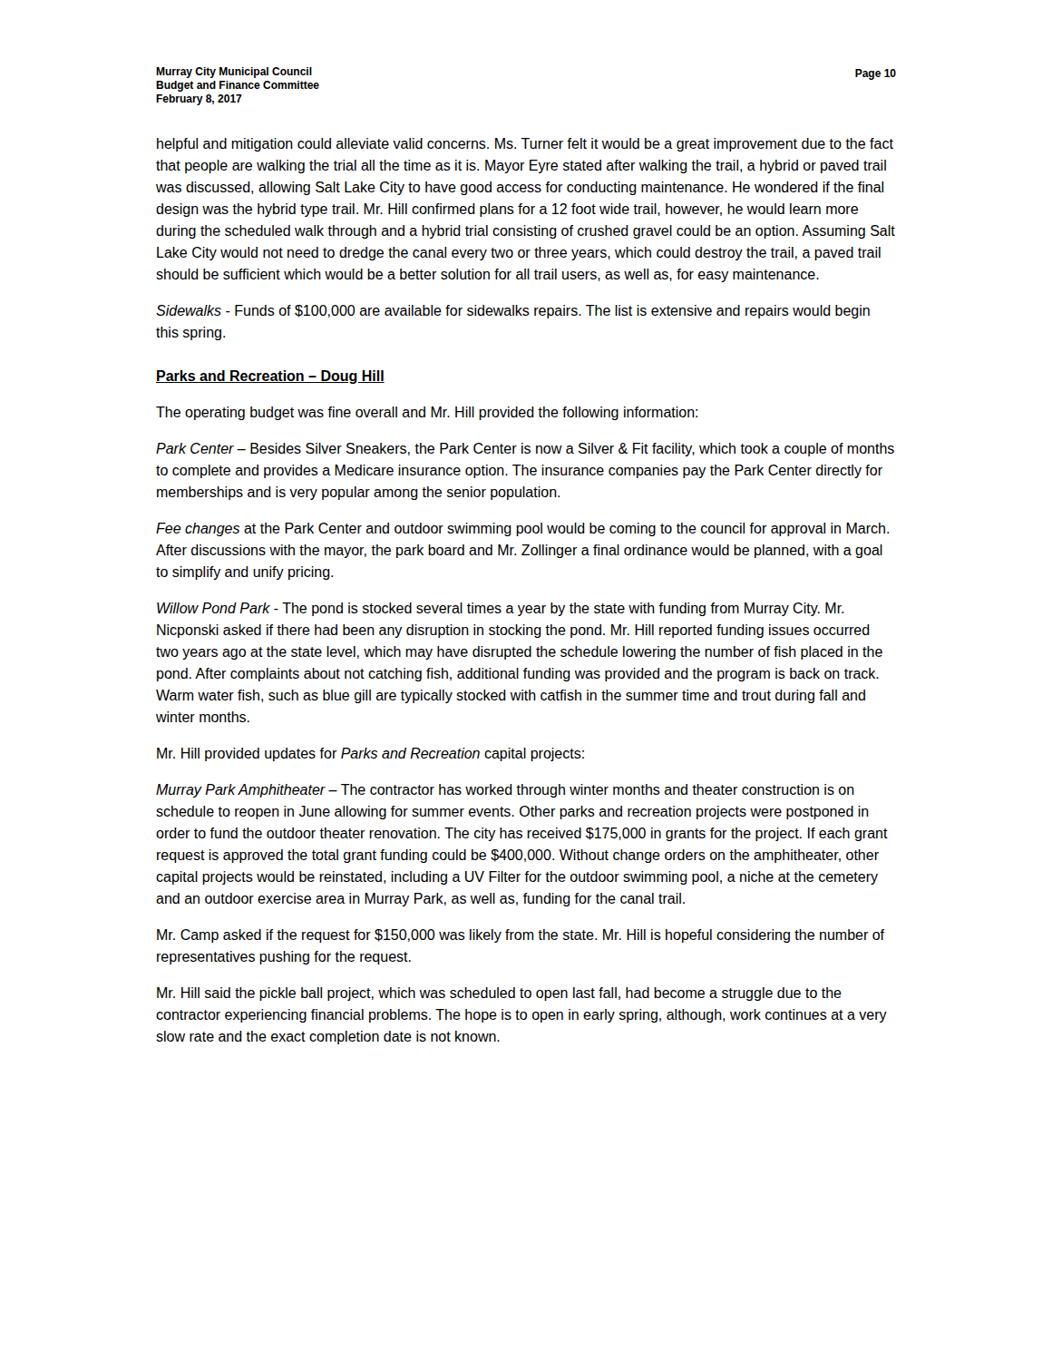Murray City Municipal Council
Budget and Finance Committee
February 8, 2017
Page 10
helpful and mitigation could alleviate valid concerns. Ms. Turner felt it would be a great improvement due to the fact that people are walking the trial all the time as it is. Mayor Eyre stated after walking the trail, a hybrid or paved trail was discussed, allowing Salt Lake City to have good access for conducting maintenance. He wondered if the final design was the hybrid type trail. Mr. Hill confirmed plans for a 12 foot wide trail, however, he would learn more during the scheduled walk through and a hybrid trial consisting of crushed gravel could be an option. Assuming Salt Lake City would not need to dredge the canal every two or three years, which could destroy the trail, a paved trail should be sufficient which would be a better solution for all trail users, as well as, for easy maintenance.
Sidewalks - Funds of $100,000 are available for sidewalks repairs. The list is extensive and repairs would begin this spring.
Parks and Recreation – Doug Hill
The operating budget was fine overall and Mr. Hill provided the following information:
Park Center – Besides Silver Sneakers, the Park Center is now a Silver & Fit facility, which took a couple of months to complete and provides a Medicare insurance option. The insurance companies pay the Park Center directly for memberships and is very popular among the senior population.
Fee changes at the Park Center and outdoor swimming pool would be coming to the council for approval in March. After discussions with the mayor, the park board and Mr. Zollinger a final ordinance would be planned, with a goal to simplify and unify pricing.
Willow Pond Park - The pond is stocked several times a year by the state with funding from Murray City. Mr. Nicponski asked if there had been any disruption in stocking the pond. Mr. Hill reported funding issues occurred two years ago at the state level, which may have disrupted the schedule lowering the number of fish placed in the pond. After complaints about not catching fish, additional funding was provided and the program is back on track. Warm water fish, such as blue gill are typically stocked with catfish in the summer time and trout during fall and winter months.
Mr. Hill provided updates for Parks and Recreation capital projects:
Murray Park Amphitheater – The contractor has worked through winter months and theater construction is on schedule to reopen in June allowing for summer events. Other parks and recreation projects were postponed in order to fund the outdoor theater renovation. The city has received $175,000 in grants for the project. If each grant request is approved the total grant funding could be $400,000. Without change orders on the amphitheater, other capital projects would be reinstated, including a UV Filter for the outdoor swimming pool, a niche at the cemetery and an outdoor exercise area in Murray Park, as well as, funding for the canal trail.
Mr. Camp asked if the request for $150,000 was likely from the state. Mr. Hill is hopeful considering the number of representatives pushing for the request.
Mr. Hill said the pickle ball project, which was scheduled to open last fall, had become a struggle due to the contractor experiencing financial problems. The hope is to open in early spring, although, work continues at a very slow rate and the exact completion date is not known.